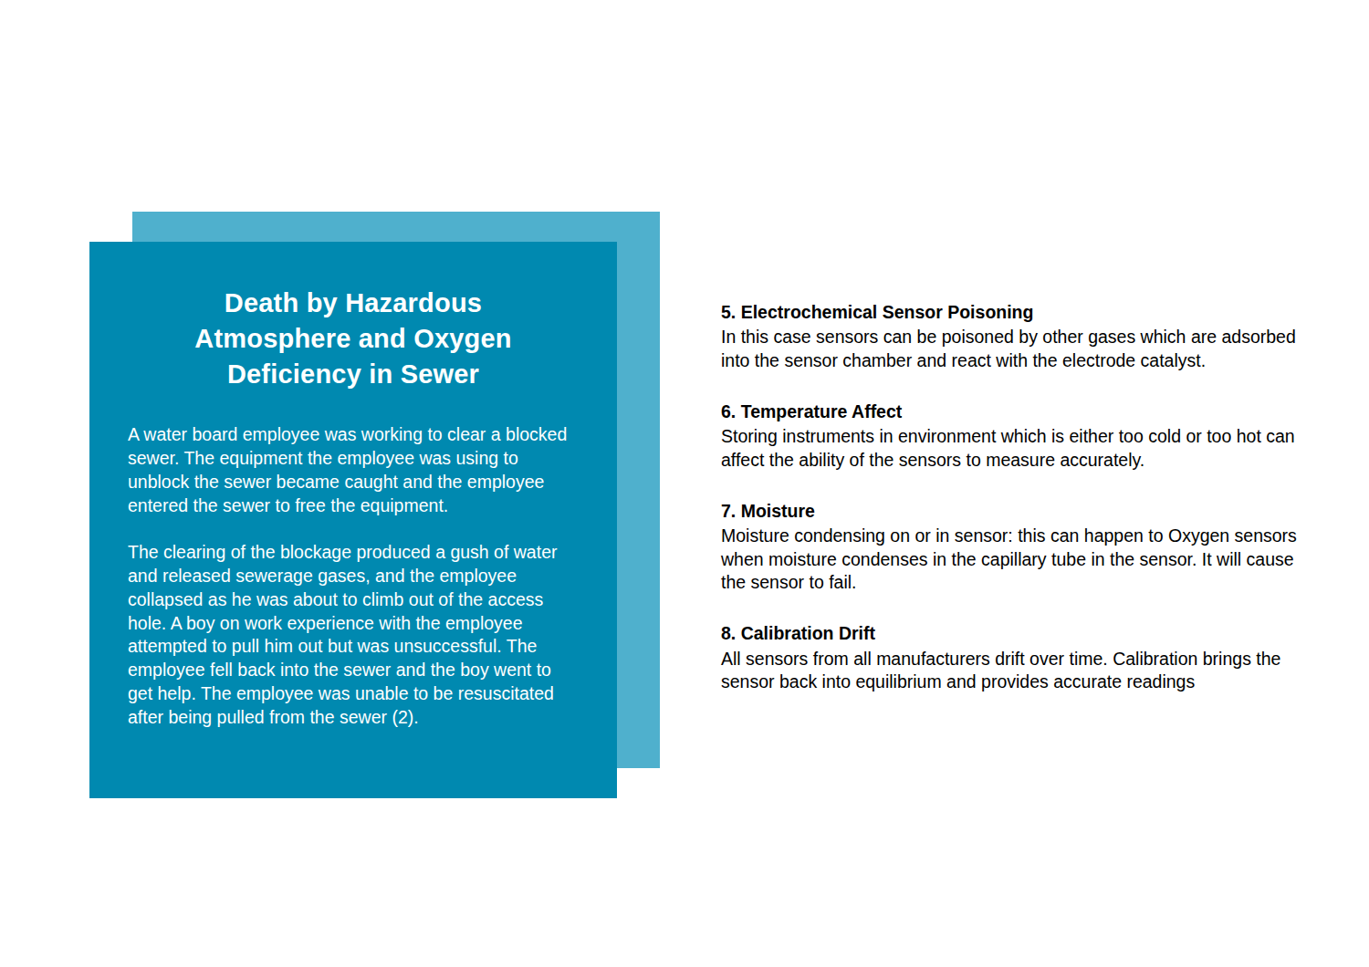Death by Hazardous
Atmosphere and Oxygen
Deficiency in Sewer
A water board employee was working to clear a blocked sewer. The equipment the employee was using to unblock the sewer became caught and the employee entered the sewer to free the equipment.
The clearing of the blockage produced a gush of water and released sewerage gases, and the employee collapsed as he was about to climb out of the access hole. A boy on work experience with the employee attempted to pull him out but was unsuccessful. The employee fell back into the sewer and the boy went to get help. The employee was unable to be resuscitated after being pulled from the sewer (2).
5. Electrochemical Sensor Poisoning
In this case sensors can be poisoned by other gases which are adsorbed into the sensor chamber and react with the electrode catalyst.
6. Temperature Affect
Storing instruments in environment which is either too cold or too hot can affect the ability of the sensors to measure accurately.
7. Moisture
Moisture condensing on or in sensor: this can happen to Oxygen sensors when moisture condenses in the capillary tube in the sensor. It will cause the sensor to fail.
8. Calibration Drift
All sensors from all manufacturers drift over time. Calibration brings the sensor back into equilibrium and provides accurate readings